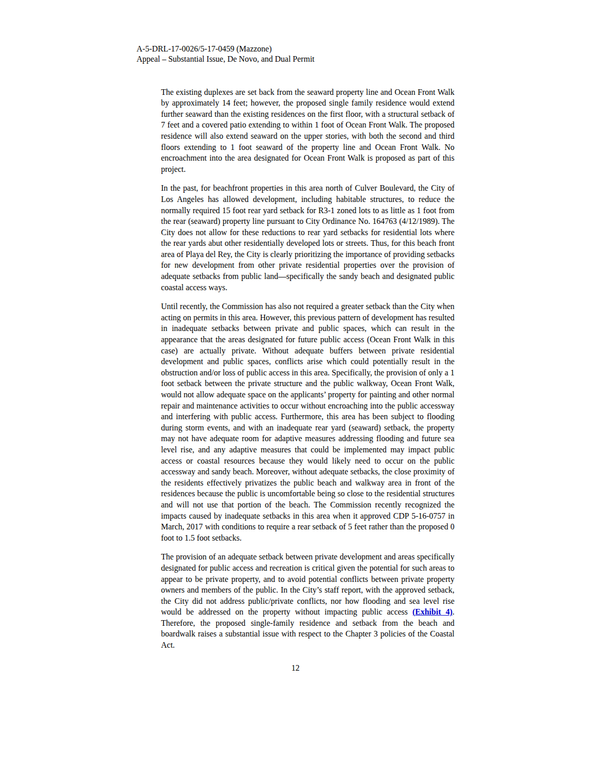A-5-DRL-17-0026/5-17-0459 (Mazzone)
Appeal – Substantial Issue, De Novo, and Dual Permit
The existing duplexes are set back from the seaward property line and Ocean Front Walk by approximately 14 feet; however, the proposed single family residence would extend further seaward than the existing residences on the first floor, with a structural setback of 7 feet and a covered patio extending to within 1 foot of Ocean Front Walk. The proposed residence will also extend seaward on the upper stories, with both the second and third floors extending to 1 foot seaward of the property line and Ocean Front Walk. No encroachment into the area designated for Ocean Front Walk is proposed as part of this project.
In the past, for beachfront properties in this area north of Culver Boulevard, the City of Los Angeles has allowed development, including habitable structures, to reduce the normally required 15 foot rear yard setback for R3-1 zoned lots to as little as 1 foot from the rear (seaward) property line pursuant to City Ordinance No. 164763 (4/12/1989). The City does not allow for these reductions to rear yard setbacks for residential lots where the rear yards abut other residentially developed lots or streets. Thus, for this beach front area of Playa del Rey, the City is clearly prioritizing the importance of providing setbacks for new development from other private residential properties over the provision of adequate setbacks from public land—specifically the sandy beach and designated public coastal access ways.
Until recently, the Commission has also not required a greater setback than the City when acting on permits in this area. However, this previous pattern of development has resulted in inadequate setbacks between private and public spaces, which can result in the appearance that the areas designated for future public access (Ocean Front Walk in this case) are actually private. Without adequate buffers between private residential development and public spaces, conflicts arise which could potentially result in the obstruction and/or loss of public access in this area. Specifically, the provision of only a 1 foot setback between the private structure and the public walkway, Ocean Front Walk, would not allow adequate space on the applicants’ property for painting and other normal repair and maintenance activities to occur without encroaching into the public accessway and interfering with public access. Furthermore, this area has been subject to flooding during storm events, and with an inadequate rear yard (seaward) setback, the property may not have adequate room for adaptive measures addressing flooding and future sea level rise, and any adaptive measures that could be implemented may impact public access or coastal resources because they would likely need to occur on the public accessway and sandy beach. Moreover, without adequate setbacks, the close proximity of the residents effectively privatizes the public beach and walkway area in front of the residences because the public is uncomfortable being so close to the residential structures and will not use that portion of the beach. The Commission recently recognized the impacts caused by inadequate setbacks in this area when it approved CDP 5-16-0757 in March, 2017 with conditions to require a rear setback of 5 feet rather than the proposed 0 foot to 1.5 foot setbacks.
The provision of an adequate setback between private development and areas specifically designated for public access and recreation is critical given the potential for such areas to appear to be private property, and to avoid potential conflicts between private property owners and members of the public. In the City’s staff report, with the approved setback, the City did not address public/private conflicts, nor how flooding and sea level rise would be addressed on the property without impacting public access (Exhibit 4). Therefore, the proposed single-family residence and setback from the beach and boardwalk raises a substantial issue with respect to the Chapter 3 policies of the Coastal Act.
12